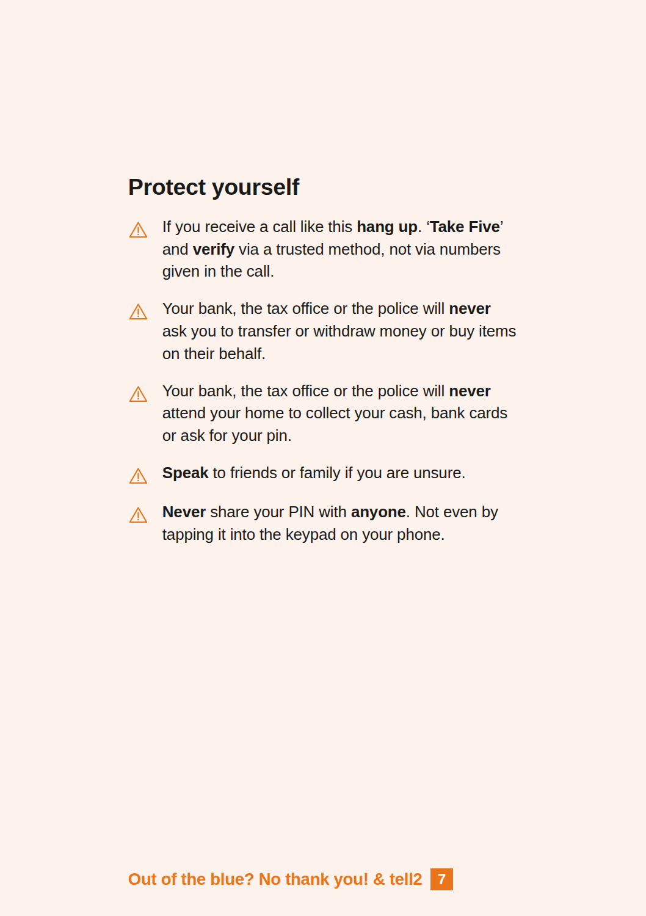Protect yourself
If you receive a call like this hang up. ‘Take Five’ and verify via a trusted method, not via numbers given in the call.
Your bank, the tax office or the police will never ask you to transfer or withdraw money or buy items on their behalf.
Your bank, the tax office or the police will never attend your home to collect your cash, bank cards or ask for your pin.
Speak to friends or family if you are unsure.
Never share your PIN with anyone. Not even by tapping it into the keypad on your phone.
Out of the blue? No thank you! & tell2 7